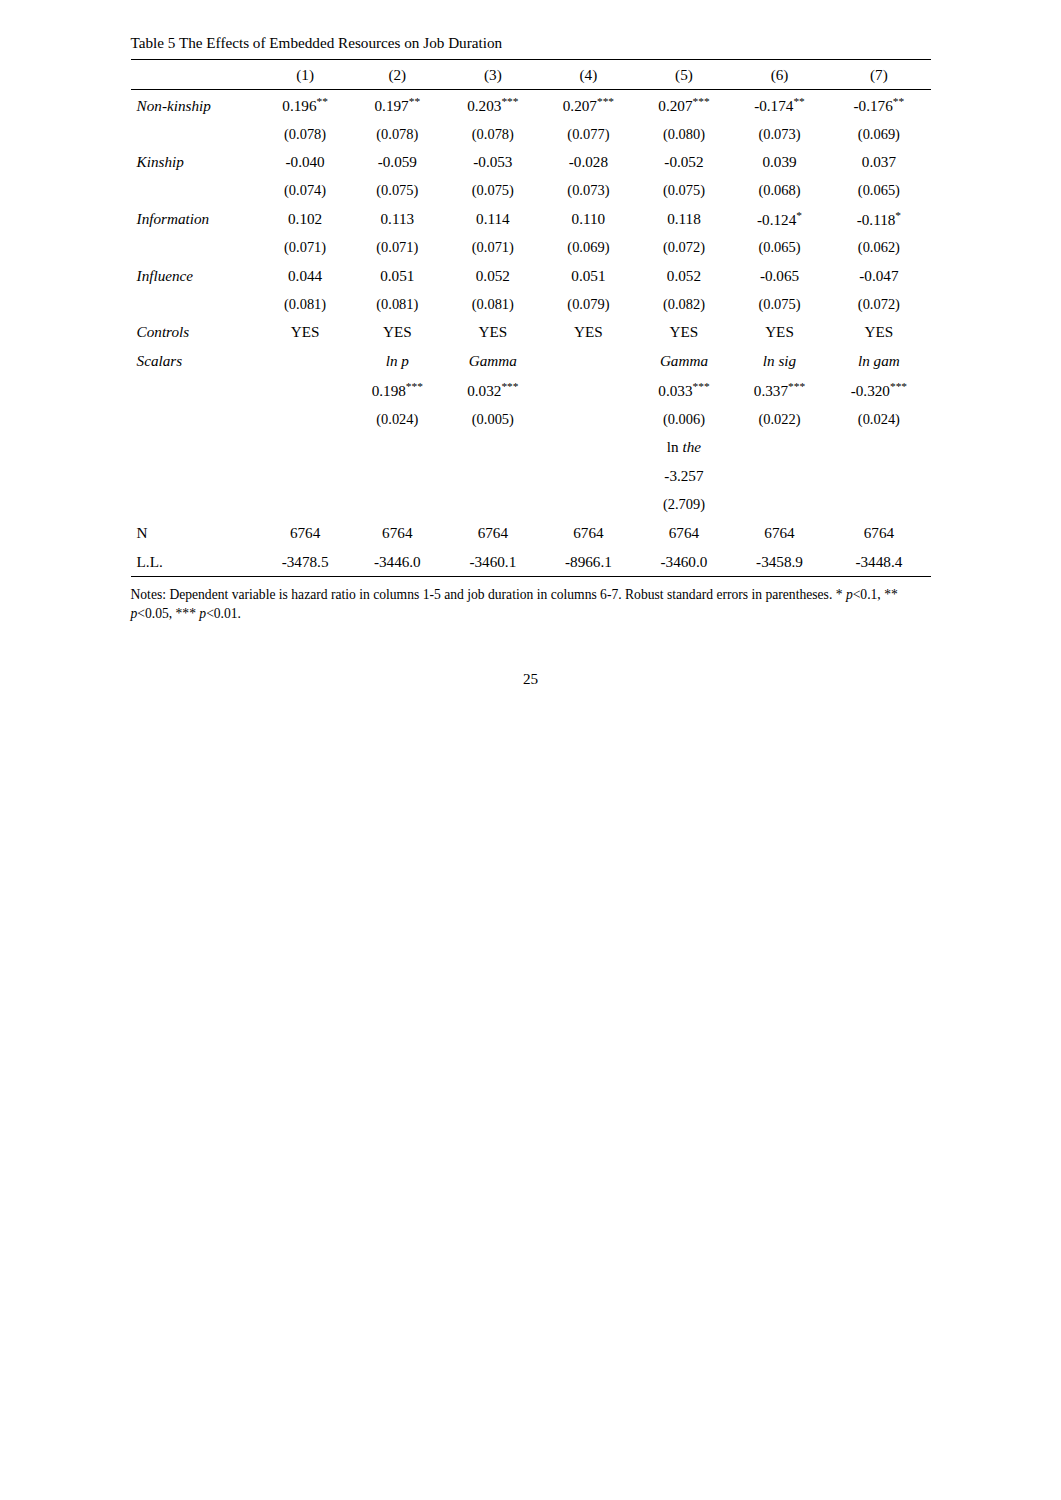Table 5 The Effects of Embedded Resources on Job Duration
| | (1) | (2) | (3) | (4) | (5) | (6) | (7) |
| --- | --- | --- | --- | --- | --- | --- | --- |
| Non-kinship | 0.196 ** | 0.197 ** | 0.203 *** | 0.207 *** | 0.207 *** | -0.174 ** | -0.176 ** |
| | (0.078) | (0.078) | (0.078) | (0.077) | (0.080) | (0.073) | (0.069) |
| Kinship | -0.040 | -0.059 | -0.053 | -0.028 | -0.052 | 0.039 | 0.037 |
| | (0.074) | (0.075) | (0.075) | (0.073) | (0.075) | (0.068) | (0.065) |
| Information | 0.102 | 0.113 | 0.114 | 0.110 | 0.118 | -0.124 * | -0.118 * |
| | (0.071) | (0.071) | (0.071) | (0.069) | (0.072) | (0.065) | (0.062) |
| Influence | 0.044 | 0.051 | 0.052 | 0.051 | 0.052 | -0.065 | -0.047 |
| | (0.081) | (0.081) | (0.081) | (0.079) | (0.082) | (0.075) | (0.072) |
| Controls | YES | YES | YES | YES | YES | YES | YES |
| Scalars | | ln p | Gamma | | Gamma | ln sig | ln gam |
| | | 0.198 *** | 0.032 *** | | 0.033 *** | 0.337 *** | -0.320 *** |
| | | (0.024) | (0.005) | | (0.006) | (0.022) | (0.024) |
| | | | | | ln the | | |
| | | | | | -3.257 | | |
| | | | | | (2.709) | | |
| N | 6764 | 6764 | 6764 | 6764 | 6764 | 6764 | 6764 |
| L.L. | -3478.5 | -3446.0 | -3460.1 | -8966.1 | -3460.0 | -3458.9 | -3448.4 |
Notes: Dependent variable is hazard ratio in columns 1-5 and job duration in columns 6-7. Robust standard errors in parentheses. * p<0.1, ** p<0.05, *** p<0.01.
25